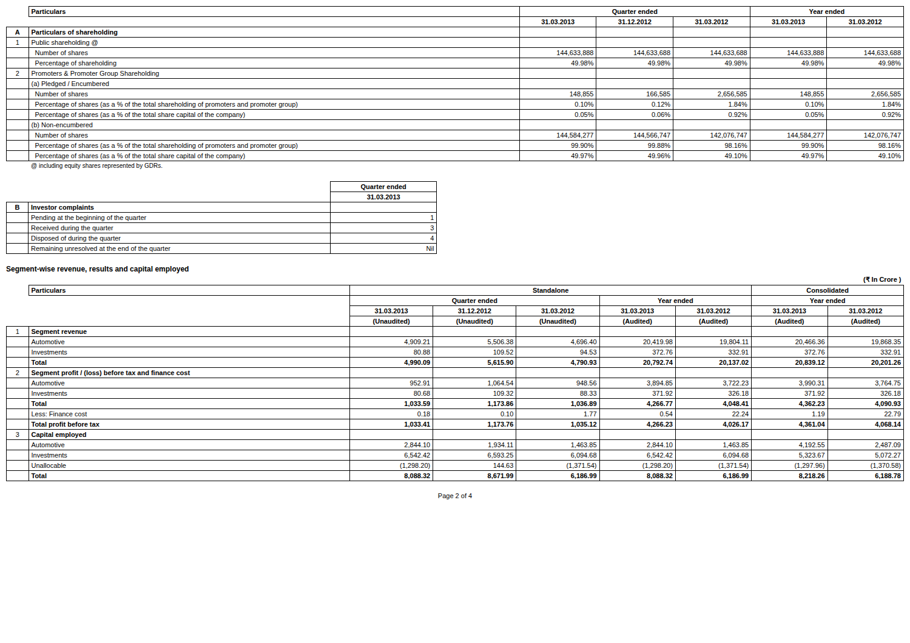| | Particulars | Quarter ended | Year ended |
| --- | --- | --- | --- |
| | | 31.03.2013 | 31.12.2012 | 31.03.2012 | 31.03.2013 | 31.03.2012 |
| A | Particulars of shareholding | | | | | |
| 1 | Public shareholding @ | | | | | |
| | Number of shares | 144,633,888 | 144,633,688 | 144,633,688 | 144,633,888 | 144,633,688 |
| | Percentage of shareholding | 49.98% | 49.98% | 49.98% | 49.98% | 49.98% |
| 2 | Promoters & Promoter Group Shareholding | | | | | |
| | (a) Pledged / Encumbered | | | | | |
| | Number of shares | 148,855 | 166,585 | 2,656,585 | 148,855 | 2,656,585 |
| | Percentage of shares (as a % of the total shareholding of promoters and promoter group) | 0.10% | 0.12% | 1.84% | 0.10% | 1.84% |
| | Percentage of shares (as a % of the total share capital of the company) | 0.05% | 0.06% | 0.92% | 0.05% | 0.92% |
| | (b) Non-encumbered | | | | | |
| | Number of shares | 144,584,277 | 144,566,747 | 142,076,747 | 144,584,277 | 142,076,747 |
| | Percentage of shares (as a % of the total shareholding of promoters and promoter group) | 99.90% | 99.88% | 98.16% | 99.90% | 98.16% |
| | Percentage of shares (as a % of the total share capital of the company) | 49.97% | 49.96% | 49.10% | 49.97% | 49.10% |
| | @ including equity shares represented by GDRs. |
| | | Quarter ended |
| --- | --- | --- |
| | | 31.03.2013 |
| B | Investor complaints | |
| | Pending at the beginning of the quarter | 1 |
| | Received during the quarter | 3 |
| | Disposed of during the quarter | 4 |
| | Remaining unresolved at the end of the quarter | Nil |
Segment-wise revenue, results and capital employed
| | | | (₹ In Crore ) |
| --- | --- | --- | --- |
| | Particulars | Standalone | Consolidated |
| | | Quarter ended | Year ended | Year ended |
| | | 31.03.2013 | 31.12.2012 | 31.03.2012 | 31.03.2013 | 31.03.2012 | 31.03.2013 | 31.03.2012 |
| | | (Unaudited) | (Unaudited) | (Unaudited) | (Audited) | (Audited) | (Audited) | (Audited) |
| 1 | Segment revenue | | | | | | | |
| | Automotive | 4,909.21 | 5,506.38 | 4,696.40 | 20,419.98 | 19,804.11 | 20,466.36 | 19,868.35 |
| | Investments | 80.88 | 109.52 | 94.53 | 372.76 | 332.91 | 372.76 | 332.91 |
| | Total | 4,990.09 | 5,615.90 | 4,790.93 | 20,792.74 | 20,137.02 | 20,839.12 | 20,201.26 |
| 2 | Segment profit / (loss) before tax and finance cost | | | | | | | |
| | Automotive | 952.91 | 1,064.54 | 948.56 | 3,894.85 | 3,722.23 | 3,990.31 | 3,764.75 |
| | Investments | 80.68 | 109.32 | 88.33 | 371.92 | 326.18 | 371.92 | 326.18 |
| | Total | 1,033.59 | 1,173.86 | 1,036.89 | 4,266.77 | 4,048.41 | 4,362.23 | 4,090.93 |
| | Less: Finance cost | 0.18 | 0.10 | 1.77 | 0.54 | 22.24 | 1.19 | 22.79 |
| | Total profit before tax | 1,033.41 | 1,173.76 | 1,035.12 | 4,266.23 | 4,026.17 | 4,361.04 | 4,068.14 |
| 3 | Capital employed | | | | | | | |
| | Automotive | 2,844.10 | 1,934.11 | 1,463.85 | 2,844.10 | 1,463.85 | 4,192.55 | 2,487.09 |
| | Investments | 6,542.42 | 6,593.25 | 6,094.68 | 6,542.42 | 6,094.68 | 5,323.67 | 5,072.27 |
| | Unallocable | (1,298.20) | 144.63 | (1,371.54) | (1,298.20) | (1,371.54) | (1,297.96) | (1,370.58) |
| | Total | 8,088.32 | 8,671.99 | 6,186.99 | 8,088.32 | 6,186.99 | 8,218.26 | 6,188.78 |
Page 2 of 4